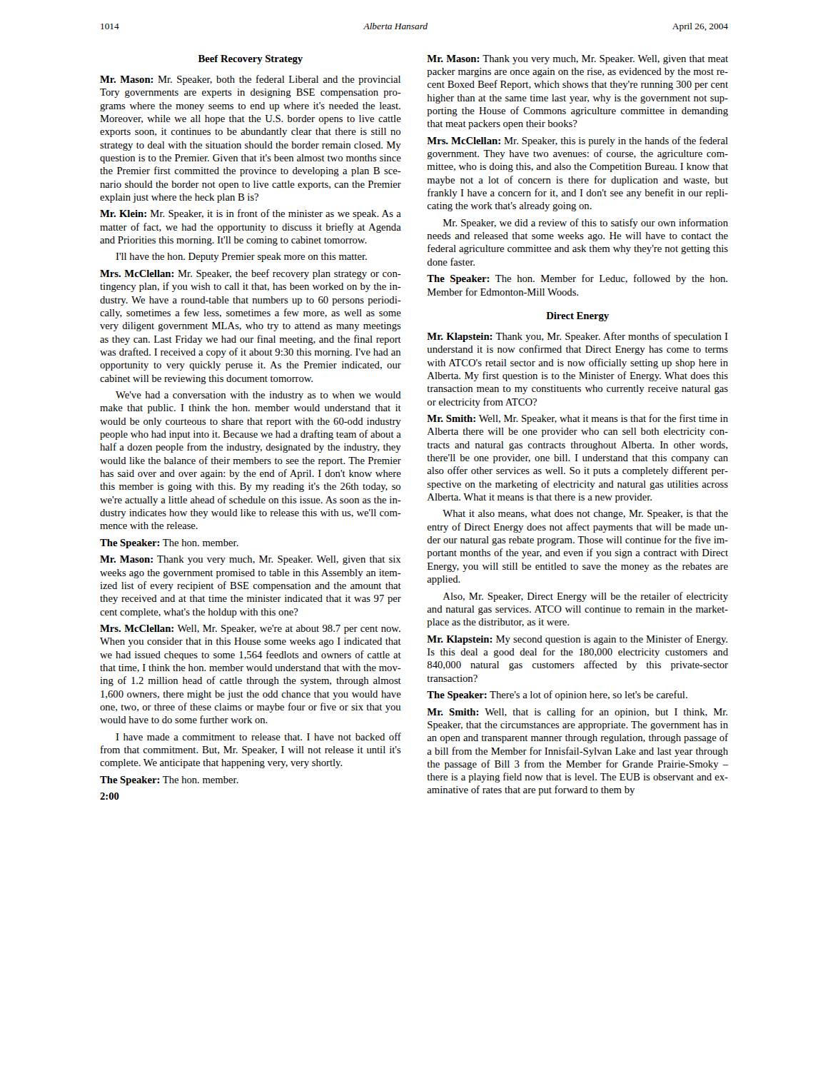1014 Alberta Hansard April 26, 2004
Beef Recovery Strategy
Mr. Mason: Mr. Speaker, both the federal Liberal and the provincial Tory governments are experts in designing BSE compensation programs where the money seems to end up where it's needed the least. Moreover, while we all hope that the U.S. border opens to live cattle exports soon, it continues to be abundantly clear that there is still no strategy to deal with the situation should the border remain closed. My question is to the Premier. Given that it's been almost two months since the Premier first committed the province to developing a plan B scenario should the border not open to live cattle exports, can the Premier explain just where the heck plan B is?
Mr. Klein: Mr. Speaker, it is in front of the minister as we speak. As a matter of fact, we had the opportunity to discuss it briefly at Agenda and Priorities this morning. It'll be coming to cabinet tomorrow.
I'll have the hon. Deputy Premier speak more on this matter.
Mrs. McClellan: Mr. Speaker, the beef recovery plan strategy or contingency plan, if you wish to call it that, has been worked on by the industry. We have a round-table that numbers up to 60 persons periodically, sometimes a few less, sometimes a few more, as well as some very diligent government MLAs, who try to attend as many meetings as they can. Last Friday we had our final meeting, and the final report was drafted. I received a copy of it about 9:30 this morning. I've had an opportunity to very quickly peruse it. As the Premier indicated, our cabinet will be reviewing this document tomorrow.
We've had a conversation with the industry as to when we would make that public. I think the hon. member would understand that it would be only courteous to share that report with the 60-odd industry people who had input into it. Because we had a drafting team of about a half a dozen people from the industry, designated by the industry, they would like the balance of their members to see the report. The Premier has said over and over again: by the end of April. I don't know where this member is going with this. By my reading it's the 26th today, so we're actually a little ahead of schedule on this issue. As soon as the industry indicates how they would like to release this with us, we'll commence with the release.
The Speaker: The hon. member.
Mr. Mason: Thank you very much, Mr. Speaker. Well, given that six weeks ago the government promised to table in this Assembly an itemized list of every recipient of BSE compensation and the amount that they received and at that time the minister indicated that it was 97 per cent complete, what's the holdup with this one?
Mrs. McClellan: Well, Mr. Speaker, we're at about 98.7 per cent now. When you consider that in this House some weeks ago I indicated that we had issued cheques to some 1,564 feedlots and owners of cattle at that time, I think the hon. member would understand that with the moving of 1.2 million head of cattle through the system, through almost 1,600 owners, there might be just the odd chance that you would have one, two, or three of these claims or maybe four or five or six that you would have to do some further work on.
I have made a commitment to release that. I have not backed off from that commitment. But, Mr. Speaker, I will not release it until it's complete. We anticipate that happening very, very shortly.
The Speaker: The hon. member.
2:00
Mr. Mason: Thank you very much, Mr. Speaker. Well, given that meat packer margins are once again on the rise, as evidenced by the most recent Boxed Beef Report, which shows that they're running 300 per cent higher than at the same time last year, why is the government not supporting the House of Commons agriculture committee in demanding that meat packers open their books?
Mrs. McClellan: Mr. Speaker, this is purely in the hands of the federal government. They have two avenues: of course, the agriculture committee, who is doing this, and also the Competition Bureau. I know that maybe not a lot of concern is there for duplication and waste, but frankly I have a concern for it, and I don't see any benefit in our replicating the work that's already going on.
Mr. Speaker, we did a review of this to satisfy our own information needs and released that some weeks ago. He will have to contact the federal agriculture committee and ask them why they're not getting this done faster.
The Speaker: The hon. Member for Leduc, followed by the hon. Member for Edmonton-Mill Woods.
Direct Energy
Mr. Klapstein: Thank you, Mr. Speaker. After months of speculation I understand it is now confirmed that Direct Energy has come to terms with ATCO's retail sector and is now officially setting up shop here in Alberta. My first question is to the Minister of Energy. What does this transaction mean to my constituents who currently receive natural gas or electricity from ATCO?
Mr. Smith: Well, Mr. Speaker, what it means is that for the first time in Alberta there will be one provider who can sell both electricity contracts and natural gas contracts throughout Alberta. In other words, there'll be one provider, one bill. I understand that this company can also offer other services as well. So it puts a completely different perspective on the marketing of electricity and natural gas utilities across Alberta. What it means is that there is a new provider.
What it also means, what does not change, Mr. Speaker, is that the entry of Direct Energy does not affect payments that will be made under our natural gas rebate program. Those will continue for the five important months of the year, and even if you sign a contract with Direct Energy, you will still be entitled to save the money as the rebates are applied.
Also, Mr. Speaker, Direct Energy will be the retailer of electricity and natural gas services. ATCO will continue to remain in the marketplace as the distributor, as it were.
Mr. Klapstein: My second question is again to the Minister of Energy. Is this deal a good deal for the 180,000 electricity customers and 840,000 natural gas customers affected by this private-sector transaction?
The Speaker: There's a lot of opinion here, so let's be careful.
Mr. Smith: Well, that is calling for an opinion, but I think, Mr. Speaker, that the circumstances are appropriate. The government has in an open and transparent manner through regulation, through passage of a bill from the Member for Innisfail-Sylvan Lake and last year through the passage of Bill 3 from the Member for Grande Prairie-Smoky – there is a playing field now that is level. The EUB is observant and examinative of rates that are put forward to them by